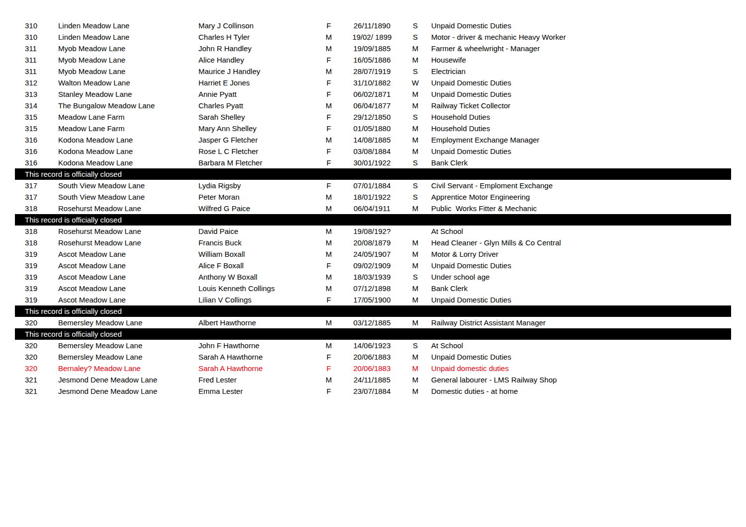| 310 | Linden Meadow Lane | Mary J Collinson | F | 26/11/1890 | S | Unpaid Domestic Duties |
| 310 | Linden Meadow Lane | Charles H Tyler | M | 19/02/ 1899 | S | Motor - driver & mechanic Heavy Worker |
| 311 | Myob Meadow Lane | John R Handley | M | 19/09/1885 | M | Farmer & wheelwright - Manager |
| 311 | Myob Meadow Lane | Alice Handley | F | 16/05/1886 | M | Housewife |
| 311 | Myob Meadow Lane | Maurice J Handley | M | 28/07/1919 | S | Electrician |
| 312 | Walton Meadow Lane | Harriet E Jones | F | 31/10/1882 | W | Unpaid Domestic Duties |
| 313 | Stanley Meadow Lane | Annie Pyatt | F | 06/02/1871 | M | Unpaid Domestic Duties |
| 314 | The Bungalow Meadow Lane | Charles Pyatt | M | 06/04/1877 | M | Railway Ticket Collector |
| 315 | Meadow Lane Farm | Sarah Shelley | F | 29/12/1850 | S | Household Duties |
| 315 | Meadow Lane Farm | Mary Ann Shelley | F | 01/05/1880 | M | Household Duties |
| 316 | Kodona Meadow Lane | Jasper G Fletcher | M | 14/08/1885 | M | Employment Exchange Manager |
| 316 | Kodona Meadow Lane | Rose L C Fletcher | F | 03/08/1884 | M | Unpaid Domestic Duties |
| 316 | Kodona Meadow Lane | Barbara M Fletcher | F | 30/01/1922 | S | Bank Clerk |
| This record is officially closed |
| 317 | South View Meadow Lane | Lydia Rigsby | F | 07/01/1884 | S | Civil Servant - Emploment Exchange |
| 317 | South View Meadow Lane | Peter Moran | M | 18/01/1922 | S | Apprentice Motor Engineering |
| 318 | Rosehurst Meadow Lane | Wilfred G Paice | M | 06/04/1911 | M | Public Works Fitter & Mechanic |
| This record is officially closed |
| 318 | Rosehurst Meadow Lane | David Paice | M | 19/08/192? | | At School |
| 318 | Rosehurst Meadow Lane | Francis Buck | M | 20/08/1879 | M | Head Cleaner - Glyn Mills & Co Central |
| 319 | Ascot Meadow Lane | William Boxall | M | 24/05/1907 | M | Motor & Lorry Driver |
| 319 | Ascot Meadow Lane | Alice F Boxall | F | 09/02/1909 | M | Unpaid Domestic Duties |
| 319 | Ascot Meadow Lane | Anthony W Boxall | M | 18/03/1939 | S | Under school age |
| 319 | Ascot Meadow Lane | Louis Kenneth Collings | M | 07/12/1898 | M | Bank Clerk |
| 319 | Ascot Meadow Lane | Lilian V Collings | F | 17/05/1900 | M | Unpaid Domestic Duties |
| This record is officially closed |
| 320 | Bemersley Meadow Lane | Albert Hawthorne | M | 03/12/1885 | M | Railway District Assistant Manager |
| This record is officially closed |
| 320 | Bemersley Meadow Lane | John F Hawthorne | M | 14/06/1923 | S | At School |
| 320 | Bemersley Meadow Lane | Sarah A Hawthorne | F | 20/06/1883 | M | Unpaid Domestic Duties |
| 320 | Bernaley? Meadow Lane | Sarah A Hawthorne | F | 20/06/1883 | M | Unpaid domestic duties |
| 321 | Jesmond Dene Meadow Lane | Fred Lester | M | 24/11/1885 | M | General labourer - LMS Railway Shop |
| 321 | Jesmond Dene Meadow Lane | Emma Lester | F | 23/07/1884 | M | Domestic duties - at home |